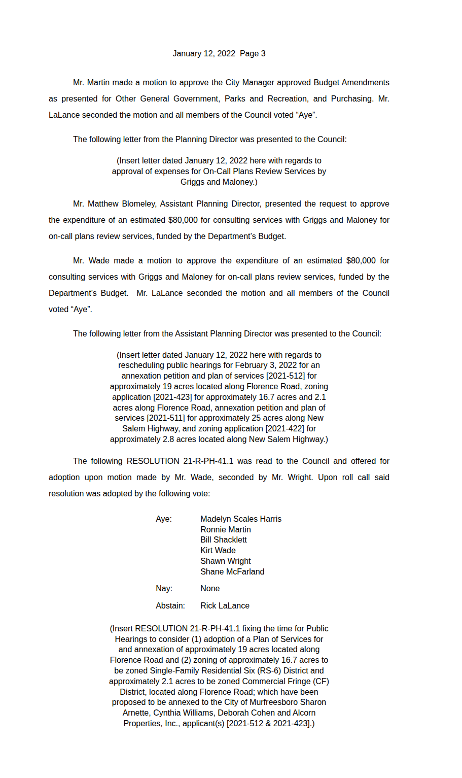January 12, 2022 Page 3
Mr. Martin made a motion to approve the City Manager approved Budget Amendments as presented for Other General Government, Parks and Recreation, and Purchasing. Mr. LaLance seconded the motion and all members of the Council voted “Aye”.
The following letter from the Planning Director was presented to the Council:
(Insert letter dated January 12, 2022 here with regards to approval of expenses for On-Call Plans Review Services by Griggs and Maloney.)
Mr. Matthew Blomeley, Assistant Planning Director, presented the request to approve the expenditure of an estimated $80,000 for consulting services with Griggs and Maloney for on-call plans review services, funded by the Department’s Budget.
Mr. Wade made a motion to approve the expenditure of an estimated $80,000 for consulting services with Griggs and Maloney for on-call plans review services, funded by the Department’s Budget. Mr. LaLance seconded the motion and all members of the Council voted “Aye”.
The following letter from the Assistant Planning Director was presented to the Council:
(Insert letter dated January 12, 2022 here with regards to rescheduling public hearings for February 3, 2022 for an annexation petition and plan of services [2021-512] for approximately 19 acres located along Florence Road, zoning application [2021-423] for approximately 16.7 acres and 2.1 acres along Florence Road, annexation petition and plan of services [2021-511] for approximately 25 acres along New Salem Highway, and zoning application [2021-422] for approximately 2.8 acres located along New Salem Highway.)
The following RESOLUTION 21-R-PH-41.1 was read to the Council and offered for adoption upon motion made by Mr. Wade, seconded by Mr. Wright. Upon roll call said resolution was adopted by the following vote:
Aye:
Madelyn Scales Harris
Ronnie Martin
Bill Shacklett
Kirt Wade
Shawn Wright
Shane McFarland
Nay:
None
Abstain:
Rick LaLance
(Insert RESOLUTION 21-R-PH-41.1 fixing the time for Public Hearings to consider (1) adoption of a Plan of Services for and annexation of approximately 19 acres located along Florence Road and (2) zoning of approximately 16.7 acres to be zoned Single-Family Residential Six (RS-6) District and approximately 2.1 acres to be zoned Commercial Fringe (CF) District, located along Florence Road; which have been proposed to be annexed to the City of Murfreesboro Sharon Arnette, Cynthia Williams, Deborah Cohen and Alcorn Properties, Inc., applicant(s) [2021-512 & 2021-423].)